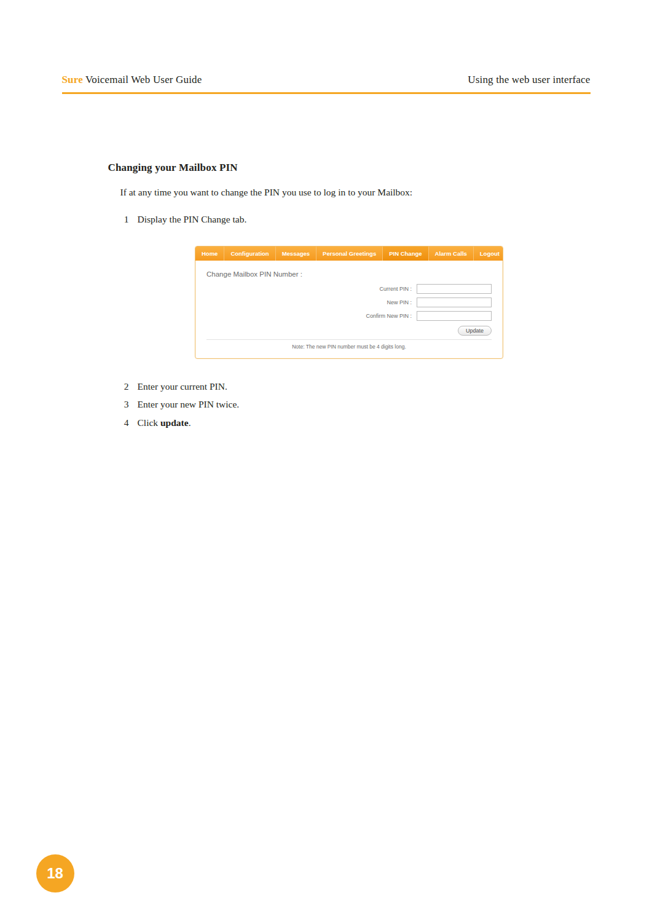Sure Voicemail Web User Guide
Using the web user interface
Changing your Mailbox PIN
If at any time you want to change the PIN you use to log in to your Mailbox:
1 Display the PIN Change tab.
Home
Configuration
Messages
Personal Greetings
PIN Change
Alarm Calls
Logout
Change Mailbox PIN Number :
Current PIN :
New PIN :
Confirm New PIN :
Update
Note: The new PIN number must be 4 digits long.
2 Enter your current PIN.
3 Enter your new PIN twice.
4 Click update.
18